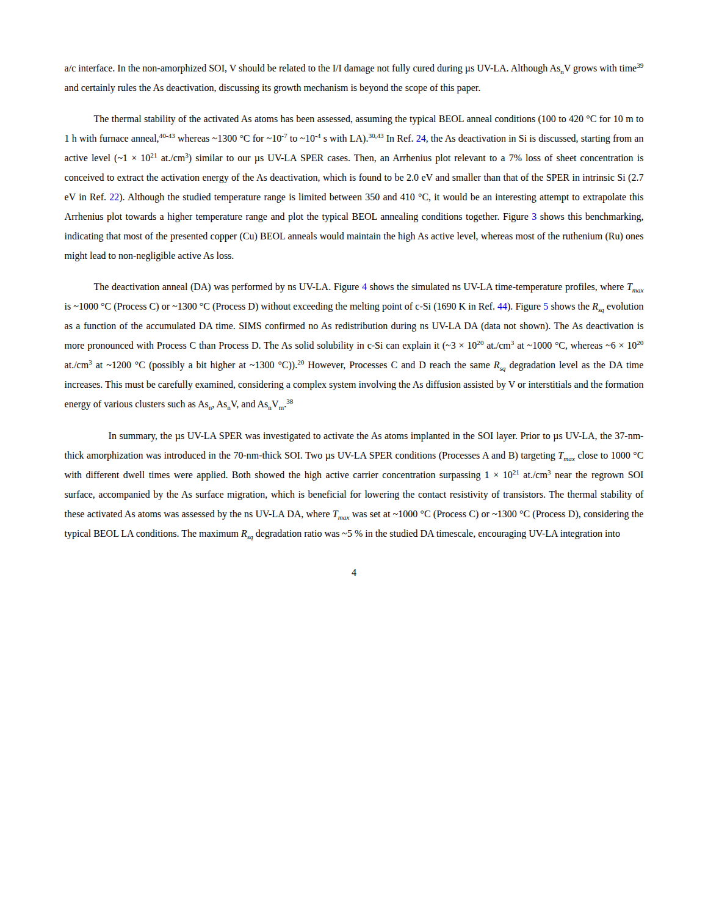a/c interface. In the non-amorphized SOI, V should be related to the I/I damage not fully cured during µs UV-LA. Although AsnV grows with time39 and certainly rules the As deactivation, discussing its growth mechanism is beyond the scope of this paper.
The thermal stability of the activated As atoms has been assessed, assuming the typical BEOL anneal conditions (100 to 420 °C for 10 m to 1 h with furnace anneal,40-43 whereas ~1300 °C for ~10-7 to ~10-4 s with LA).30,43 In Ref. 24, the As deactivation in Si is discussed, starting from an active level (~1 × 1021 at./cm3) similar to our µs UV-LA SPER cases. Then, an Arrhenius plot relevant to a 7% loss of sheet concentration is conceived to extract the activation energy of the As deactivation, which is found to be 2.0 eV and smaller than that of the SPER in intrinsic Si (2.7 eV in Ref. 22). Although the studied temperature range is limited between 350 and 410 °C, it would be an interesting attempt to extrapolate this Arrhenius plot towards a higher temperature range and plot the typical BEOL annealing conditions together. Figure 3 shows this benchmarking, indicating that most of the presented copper (Cu) BEOL anneals would maintain the high As active level, whereas most of the ruthenium (Ru) ones might lead to non-negligible active As loss.
The deactivation anneal (DA) was performed by ns UV-LA. Figure 4 shows the simulated ns UV-LA time-temperature profiles, where Tmax is ~1000 °C (Process C) or ~1300 °C (Process D) without exceeding the melting point of c-Si (1690 K in Ref. 44). Figure 5 shows the Rsq evolution as a function of the accumulated DA time. SIMS confirmed no As redistribution during ns UV-LA DA (data not shown). The As deactivation is more pronounced with Process C than Process D. The As solid solubility in c-Si can explain it (~3 × 1020 at./cm3 at ~1000 °C, whereas ~6 × 1020 at./cm3 at ~1200 °C (possibly a bit higher at ~1300 °C)).20 However, Processes C and D reach the same Rsq degradation level as the DA time increases. This must be carefully examined, considering a complex system involving the As diffusion assisted by V or interstitials and the formation energy of various clusters such as Asn, AsnV, and AsnVm.38
In summary, the µs UV-LA SPER was investigated to activate the As atoms implanted in the SOI layer. Prior to µs UV-LA, the 37-nm-thick amorphization was introduced in the 70-nm-thick SOI. Two µs UV-LA SPER conditions (Processes A and B) targeting Tmax close to 1000 °C with different dwell times were applied. Both showed the high active carrier concentration surpassing 1 × 1021 at./cm3 near the regrown SOI surface, accompanied by the As surface migration, which is beneficial for lowering the contact resistivity of transistors. The thermal stability of these activated As atoms was assessed by the ns UV-LA DA, where Tmax was set at ~1000 °C (Process C) or ~1300 °C (Process D), considering the typical BEOL LA conditions. The maximum Rsq degradation ratio was ~5 % in the studied DA timescale, encouraging UV-LA integration into
4